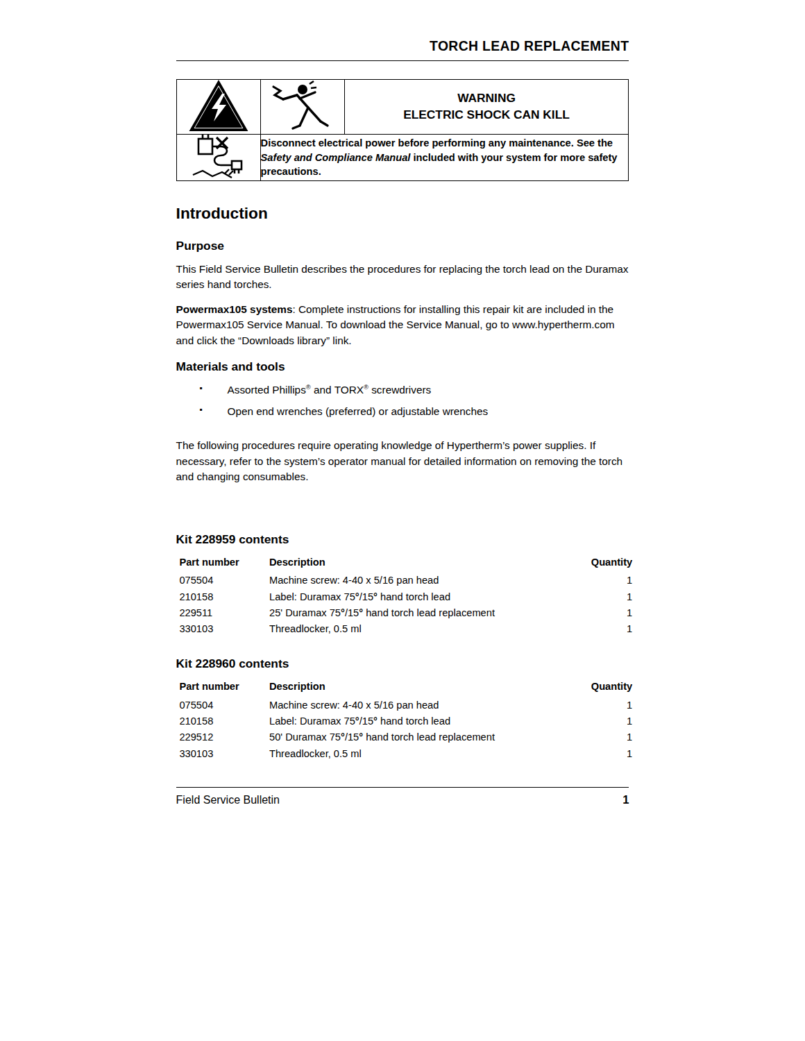TORCH LEAD REPLACEMENT
| | | WARNING ELECTRIC SHOCK CAN KILL |
| | Disconnect electrical power before performing any maintenance. See the Safety and Compliance Manual included with your system for more safety precautions. |
Introduction
Purpose
This Field Service Bulletin describes the procedures for replacing the torch lead on the Duramax series hand torches.
Powermax105 systems: Complete instructions for installing this repair kit are included in the Powermax105 Service Manual. To download the Service Manual, go to www.hypertherm.com and click the “Downloads library” link.
Materials and tools
Assorted Phillips® and TORX® screwdrivers
Open end wrenches (preferred) or adjustable wrenches
The following procedures require operating knowledge of Hypertherm’s power supplies. If necessary, refer to the system’s operator manual for detailed information on removing the torch and changing consumables.
Kit 228959 contents
| Part number | Description | Quantity |
| --- | --- | --- |
| 075504 | Machine screw: 4-40 x 5/16 pan head | 1 |
| 210158 | Label: Duramax 75 ° /15 ° hand torch lead | 1 |
| 229511 | 25' Duramax 75 ° /15 ° hand torch lead replacement | 1 |
| 330103 | Threadlocker, 0.5 ml | 1 |
Kit 228960 contents
| Part number | Description | Quantity |
| --- | --- | --- |
| 075504 | Machine screw: 4-40 x 5/16 pan head | 1 |
| 210158 | Label: Duramax 75 ° /15 ° hand torch lead | 1 |
| 229512 | 50' Duramax 75 ° /15 ° hand torch lead replacement | 1 |
| 330103 | Threadlocker, 0.5 ml | 1 |
Field Service Bulletin 1